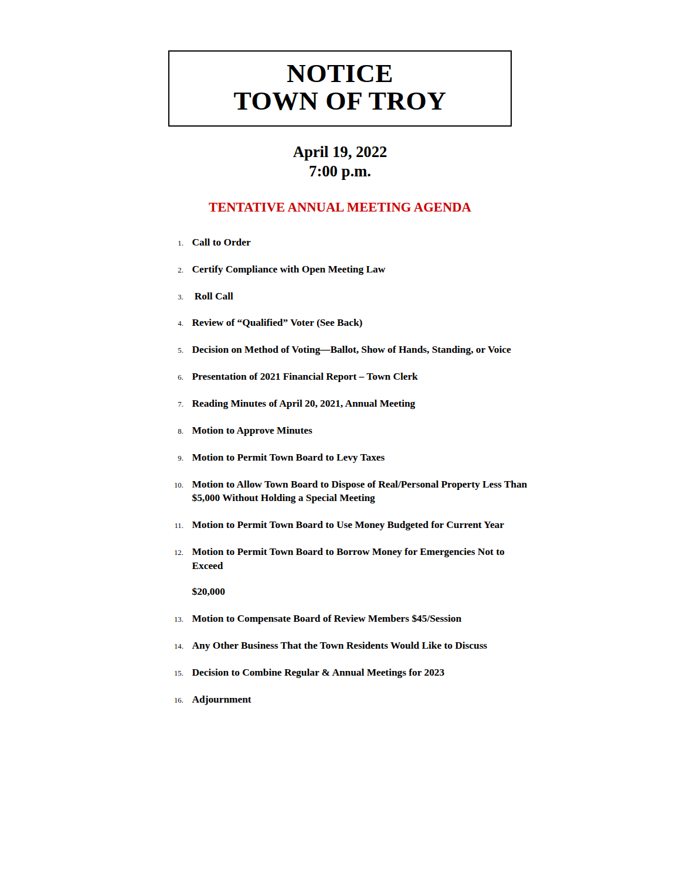NOTICE
TOWN OF TROY
April 19, 2022
7:00 p.m.
TENTATIVE ANNUAL MEETING AGENDA
Call to Order
Certify Compliance with Open Meeting Law
Roll Call
Review of “Qualified” Voter (See Back)
Decision on Method of Voting—Ballot, Show of Hands, Standing, or Voice
Presentation of 2021 Financial Report – Town Clerk
Reading Minutes of April 20, 2021, Annual Meeting
Motion to Approve Minutes
Motion to Permit Town Board to Levy Taxes
Motion to Allow Town Board to Dispose of Real/Personal Property Less Than $5,000 Without Holding a Special Meeting
Motion to Permit Town Board to Use Money Budgeted for Current Year
Motion to Permit Town Board to Borrow Money for Emergencies Not to Exceed $20,000
Motion to Compensate Board of Review Members $45/Session
Any Other Business That the Town Residents Would Like to Discuss
Decision to Combine Regular & Annual Meetings for 2023
Adjournment